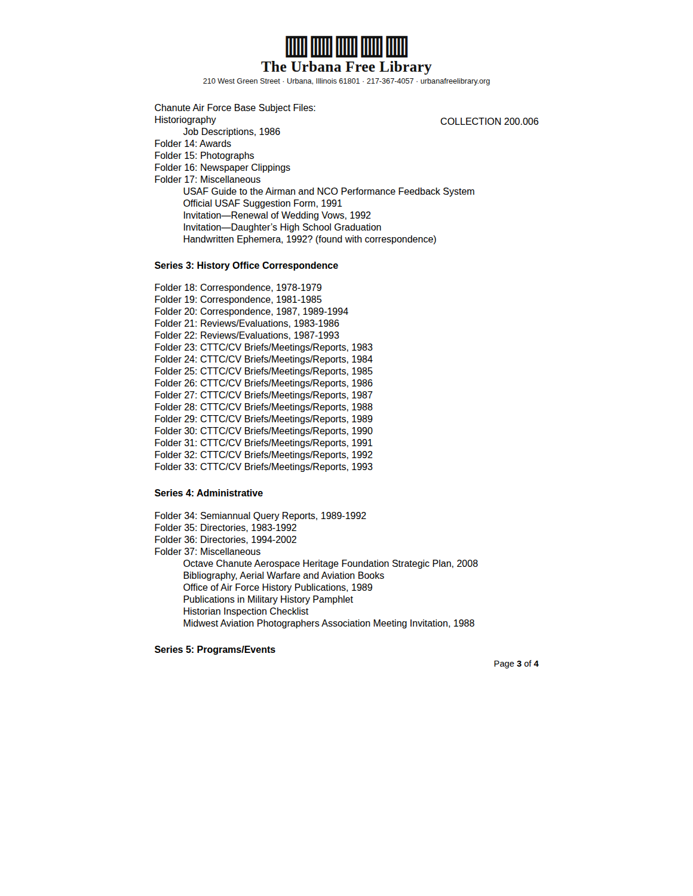▥▥▥▥▥
The Urbana Free Library
210 West Green Street · Urbana, Illinois 61801 · 217-367-4057 · urbanafreelibrary.org
Chanute Air Force Base Subject Files:
Historiography
COLLECTION 200.006
Job Descriptions, 1986
Folder 14: Awards
Folder 15: Photographs
Folder 16: Newspaper Clippings
Folder 17: Miscellaneous
USAF Guide to the Airman and NCO Performance Feedback System
Official USAF Suggestion Form, 1991
Invitation—Renewal of Wedding Vows, 1992
Invitation—Daughter’s High School Graduation
Handwritten Ephemera, 1992? (found with correspondence)
Series 3: History Office Correspondence
Folder 18: Correspondence, 1978-1979
Folder 19: Correspondence, 1981-1985
Folder 20: Correspondence, 1987, 1989-1994
Folder 21: Reviews/Evaluations, 1983-1986
Folder 22: Reviews/Evaluations, 1987-1993
Folder 23: CTTC/CV Briefs/Meetings/Reports, 1983
Folder 24: CTTC/CV Briefs/Meetings/Reports, 1984
Folder 25: CTTC/CV Briefs/Meetings/Reports, 1985
Folder 26: CTTC/CV Briefs/Meetings/Reports, 1986
Folder 27: CTTC/CV Briefs/Meetings/Reports, 1987
Folder 28: CTTC/CV Briefs/Meetings/Reports, 1988
Folder 29: CTTC/CV Briefs/Meetings/Reports, 1989
Folder 30: CTTC/CV Briefs/Meetings/Reports, 1990
Folder 31: CTTC/CV Briefs/Meetings/Reports, 1991
Folder 32: CTTC/CV Briefs/Meetings/Reports, 1992
Folder 33: CTTC/CV Briefs/Meetings/Reports, 1993
Series 4: Administrative
Folder 34: Semiannual Query Reports, 1989-1992
Folder 35: Directories, 1983-1992
Folder 36: Directories, 1994-2002
Folder 37: Miscellaneous
Octave Chanute Aerospace Heritage Foundation Strategic Plan, 2008
Bibliography, Aerial Warfare and Aviation Books
Office of Air Force History Publications, 1989
Publications in Military History Pamphlet
Historian Inspection Checklist
Midwest Aviation Photographers Association Meeting Invitation, 1988
Series 5: Programs/Events
Page 3 of 4